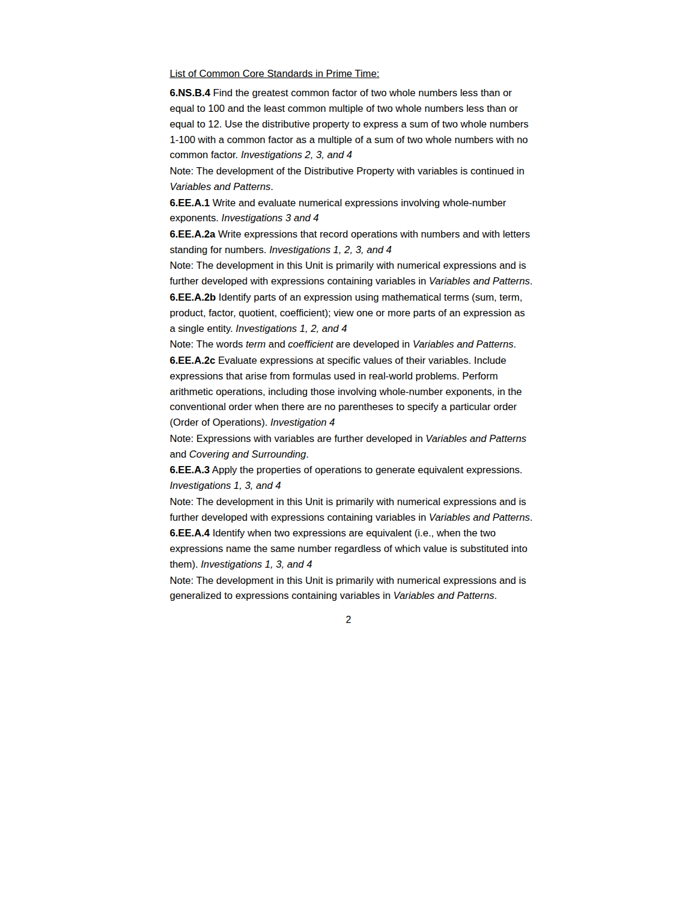List of Common Core Standards in Prime Time:
6.NS.B.4 Find the greatest common factor of two whole numbers less than or equal to 100 and the least common multiple of two whole numbers less than or equal to 12. Use the distributive property to express a sum of two whole numbers 1-100 with a common factor as a multiple of a sum of two whole numbers with no common factor. Investigations 2, 3, and 4
Note: The development of the Distributive Property with variables is continued in Variables and Patterns.
6.EE.A.1 Write and evaluate numerical expressions involving whole-number exponents. Investigations 3 and 4
6.EE.A.2a Write expressions that record operations with numbers and with letters standing for numbers. Investigations 1, 2, 3, and 4
Note: The development in this Unit is primarily with numerical expressions and is further developed with expressions containing variables in Variables and Patterns.
6.EE.A.2b Identify parts of an expression using mathematical terms (sum, term, product, factor, quotient, coefficient); view one or more parts of an expression as a single entity. Investigations 1, 2, and 4
Note: The words term and coefficient are developed in Variables and Patterns.
6.EE.A.2c Evaluate expressions at specific values of their variables. Include expressions that arise from formulas used in real-world problems. Perform arithmetic operations, including those involving whole-number exponents, in the conventional order when there are no parentheses to specify a particular order (Order of Operations). Investigation 4
Note: Expressions with variables are further developed in Variables and Patterns and Covering and Surrounding.
6.EE.A.3 Apply the properties of operations to generate equivalent expressions. Investigations 1, 3, and 4
Note: The development in this Unit is primarily with numerical expressions and is further developed with expressions containing variables in Variables and Patterns.
6.EE.A.4 Identify when two expressions are equivalent (i.e., when the two expressions name the same number regardless of which value is substituted into them). Investigations 1, 3, and 4
Note: The development in this Unit is primarily with numerical expressions and is generalized to expressions containing variables in Variables and Patterns.
2